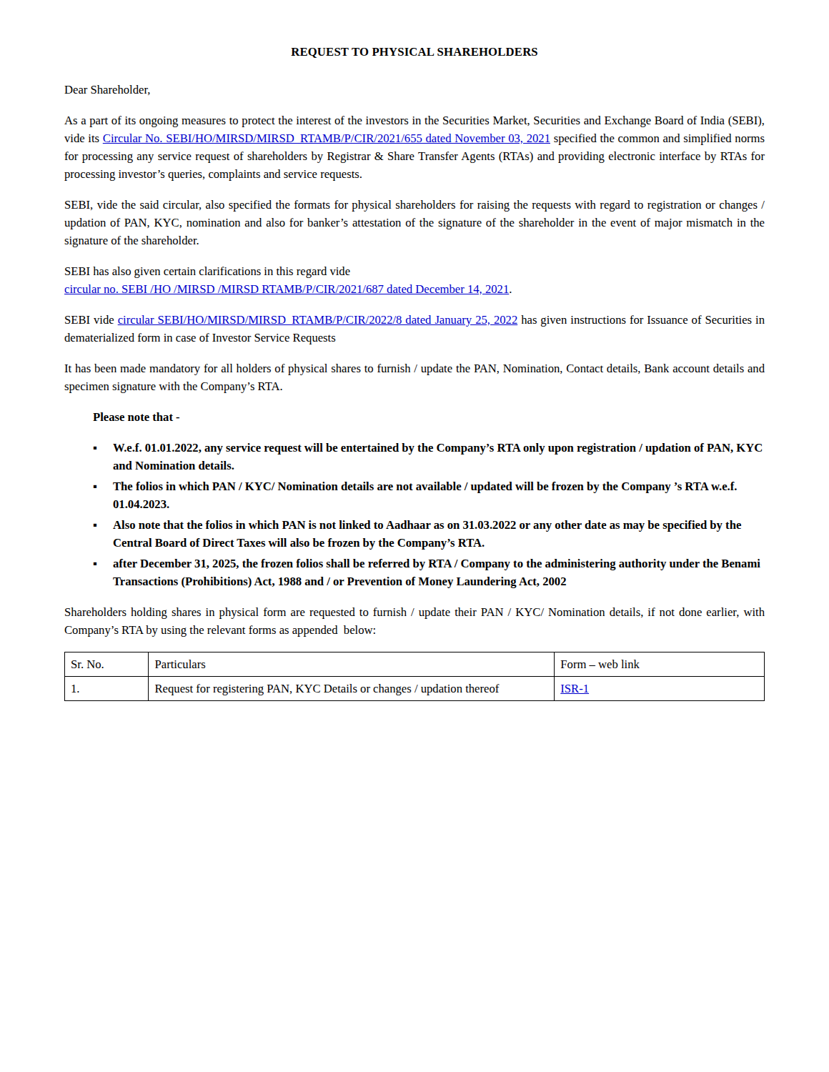REQUEST TO PHYSICAL SHAREHOLDERS
Dear Shareholder,
As a part of its ongoing measures to protect the interest of the investors in the Securities Market, Securities and Exchange Board of India (SEBI), vide its Circular No. SEBI/HO/MIRSD/MIRSD_RTAMB/P/CIR/2021/655 dated November 03, 2021 specified the common and simplified norms for processing any service request of shareholders by Registrar & Share Transfer Agents (RTAs) and providing electronic interface by RTAs for processing investor’s queries, complaints and service requests.
SEBI, vide the said circular, also specified the formats for physical shareholders for raising the requests with regard to registration or changes / updation of PAN, KYC, nomination and also for banker’s attestation of the signature of the shareholder in the event of major mismatch in the signature of the shareholder.
SEBI has also given certain clarifications in this regard vide
circular no. SEBI /HO /MIRSD /MIRSD RTAMB/P/CIR/2021/687 dated December 14, 2021.
SEBI vide circular SEBI/HO/MIRSD/MIRSD_RTAMB/P/CIR/2022/8 dated January 25, 2022 has given instructions for Issuance of Securities in dematerialized form in case of Investor Service Requests
It has been made mandatory for all holders of physical shares to furnish / update the PAN, Nomination, Contact details, Bank account details and specimen signature with the Company’s RTA.
Please note that -
W.e.f. 01.01.2022, any service request will be entertained by the Company’s RTA only upon registration / updation of PAN, KYC and Nomination details.
The folios in which PAN / KYC/ Nomination details are not available / updated will be frozen by the Company ’s RTA w.e.f. 01.04.2023.
Also note that the folios in which PAN is not linked to Aadhaar as on 31.03.2022 or any other date as may be specified by the Central Board of Direct Taxes will also be frozen by the Company’s RTA.
after December 31, 2025, the frozen folios shall be referred by RTA / Company to the administering authority under the Benami Transactions (Prohibitions) Act, 1988 and / or Prevention of Money Laundering Act, 2002
Shareholders holding shares in physical form are requested to furnish / update their PAN / KYC/ Nomination details, if not done earlier, with Company’s RTA by using the relevant forms as appended below:
| Sr. No. | Particulars | Form – web link |
| 1. | Request for registering PAN, KYC Details or changes / updation thereof | ISR-1 |